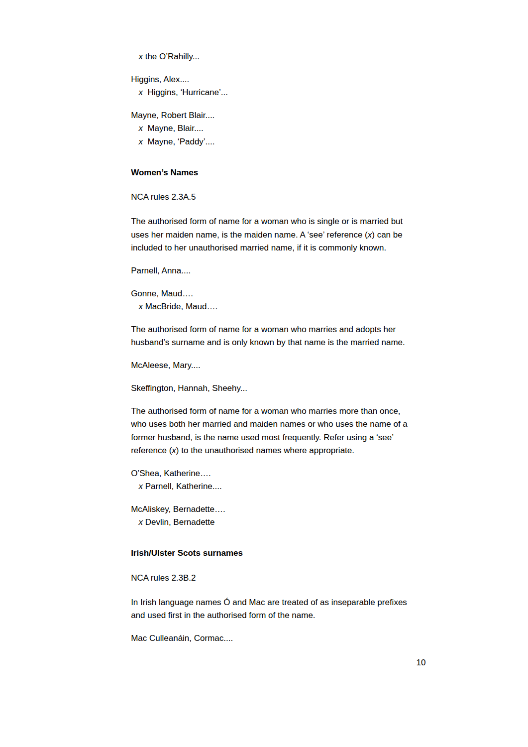x the O’Rahilly...
Higgins, Alex....
x Higgins, ‘Hurricane’...
Mayne, Robert Blair....
x Mayne, Blair....
x Mayne, ‘Paddy’....
Women’s Names
NCA rules 2.3A.5
The authorised form of name for a woman who is single or is married but uses her maiden name, is the maiden name. A ‘see’ reference (x) can be included to her unauthorised married name, if it is commonly known.
Parnell, Anna....
Gonne, Maud….
x MacBride, Maud….
The authorised form of name for a woman who marries and adopts her husband’s surname and is only known by that name is the married name.
McAleese, Mary....
Skeffington, Hannah, Sheehy...
The authorised form of name for a woman who marries more than once, who uses both her married and maiden names or who uses the name of a former husband, is the name used most frequently. Refer using a ‘see’ reference (x) to the unauthorised names where appropriate.
O’Shea, Katherine….
x Parnell, Katherine....
McAliskey, Bernadette….
x Devlin, Bernadette
Irish/Ulster Scots surnames
NCA rules 2.3B.2
In Irish language names Ó and Mac are treated of as inseparable prefixes and used first in the authorised form of the name.
Mac Culleanáin, Cormac....
10